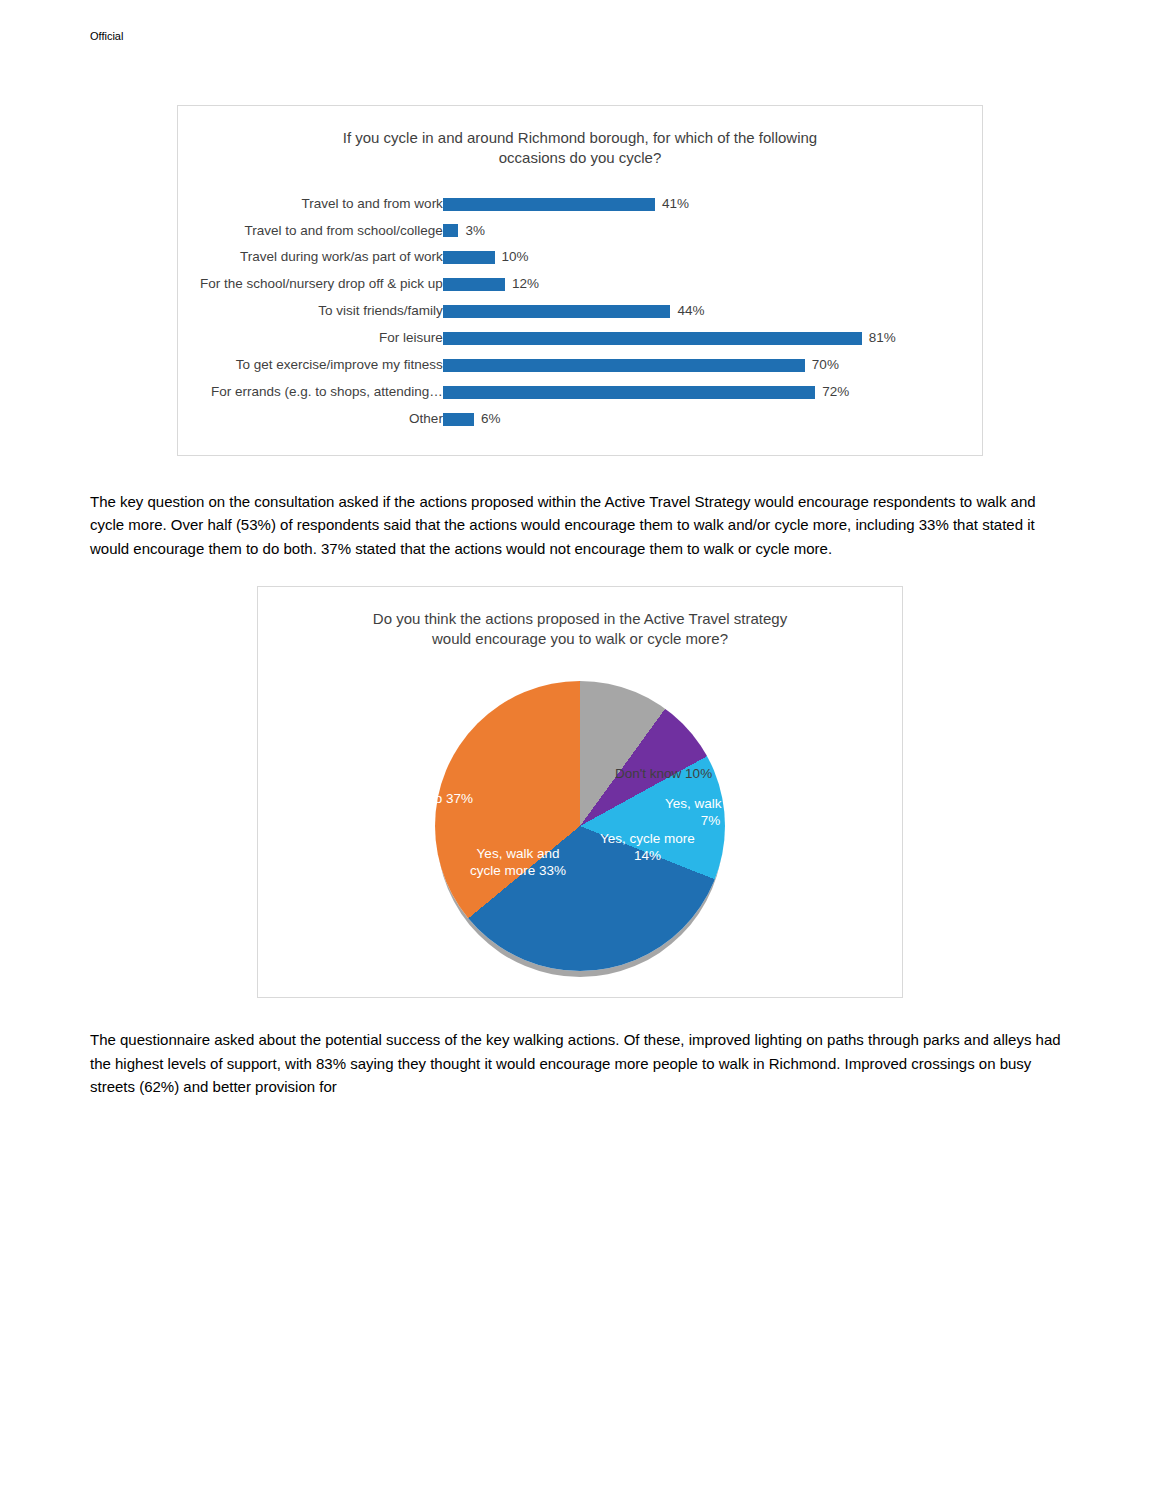Official
If you cycle in and around Richmond borough, for which of the following
occasions do you cycle?
| Travel to and from work | 41% |
| Travel to and from school/college | 3% |
| Travel during work/as part of work | 10% |
| For the school/nursery drop off & pick up | 12% |
| To visit friends/family | 44% |
| For leisure | 81% |
| To get exercise/improve my fitness | 70% |
| For errands (e.g. to shops, attending… | 72% |
| Other | 6% |
The key question on the consultation asked if the actions proposed within the Active Travel Strategy would encourage respondents to walk and cycle more. Over half (53%) of respondents said that the actions would encourage them to walk and/or cycle more, including 33% that stated it would encourage them to do both. 37% stated that the actions would not encourage them to walk or cycle more.
Do you think the actions proposed in the Active Travel strategy
would encourage you to walk or cycle more?
No 37%
Don't know 10%
Yes, walk more
7%
Yes, cycle more
14%
Yes, walk and
cycle more 33%
The questionnaire asked about the potential success of the key walking actions. Of these, improved lighting on paths through parks and alleys had the highest levels of support, with 83% saying they thought it would encourage more people to walk in Richmond. Improved crossings on busy streets (62%) and better provision for